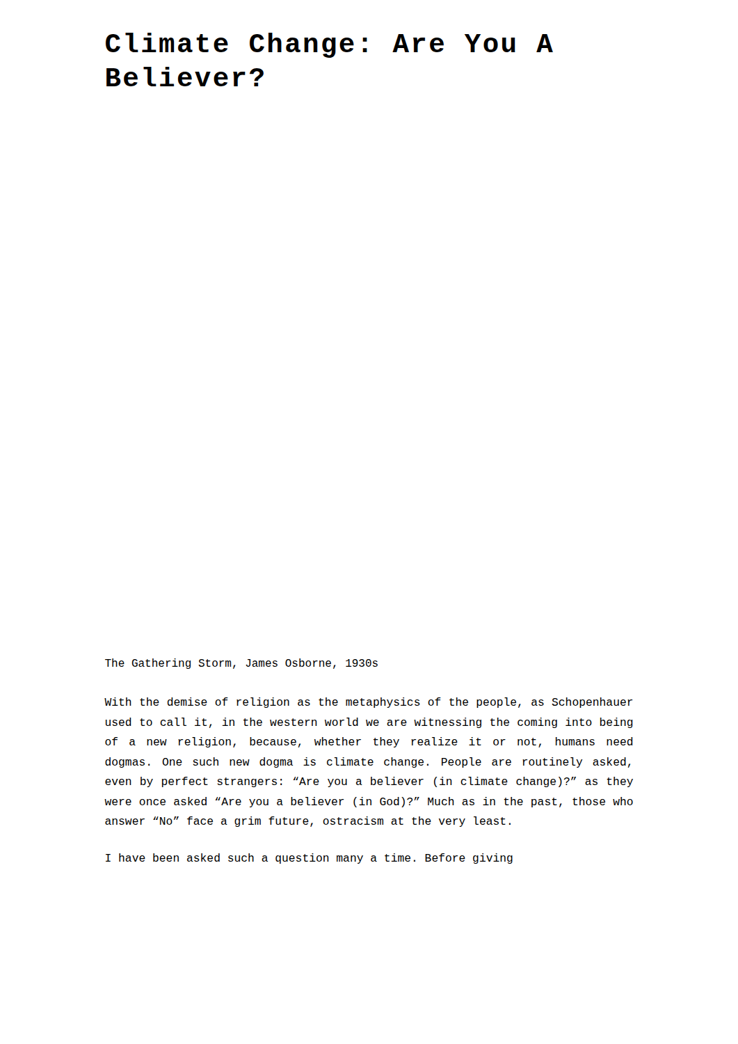Climate Change: Are You A Believer?
The Gathering Storm, James Osborne, 1930s
With the demise of religion as the metaphysics of the people, as Schopenhauer used to call it, in the western world we are witnessing the coming into being of a new religion, because, whether they realize it or not, humans need dogmas. One such new dogma is climate change. People are routinely asked, even by perfect strangers: “Are you a believer (in climate change)?” as they were once asked “Are you a believer (in God)?” Much as in the past, those who answer “No” face a grim future, ostracism at the very least.
I have been asked such a question many a time. Before giving